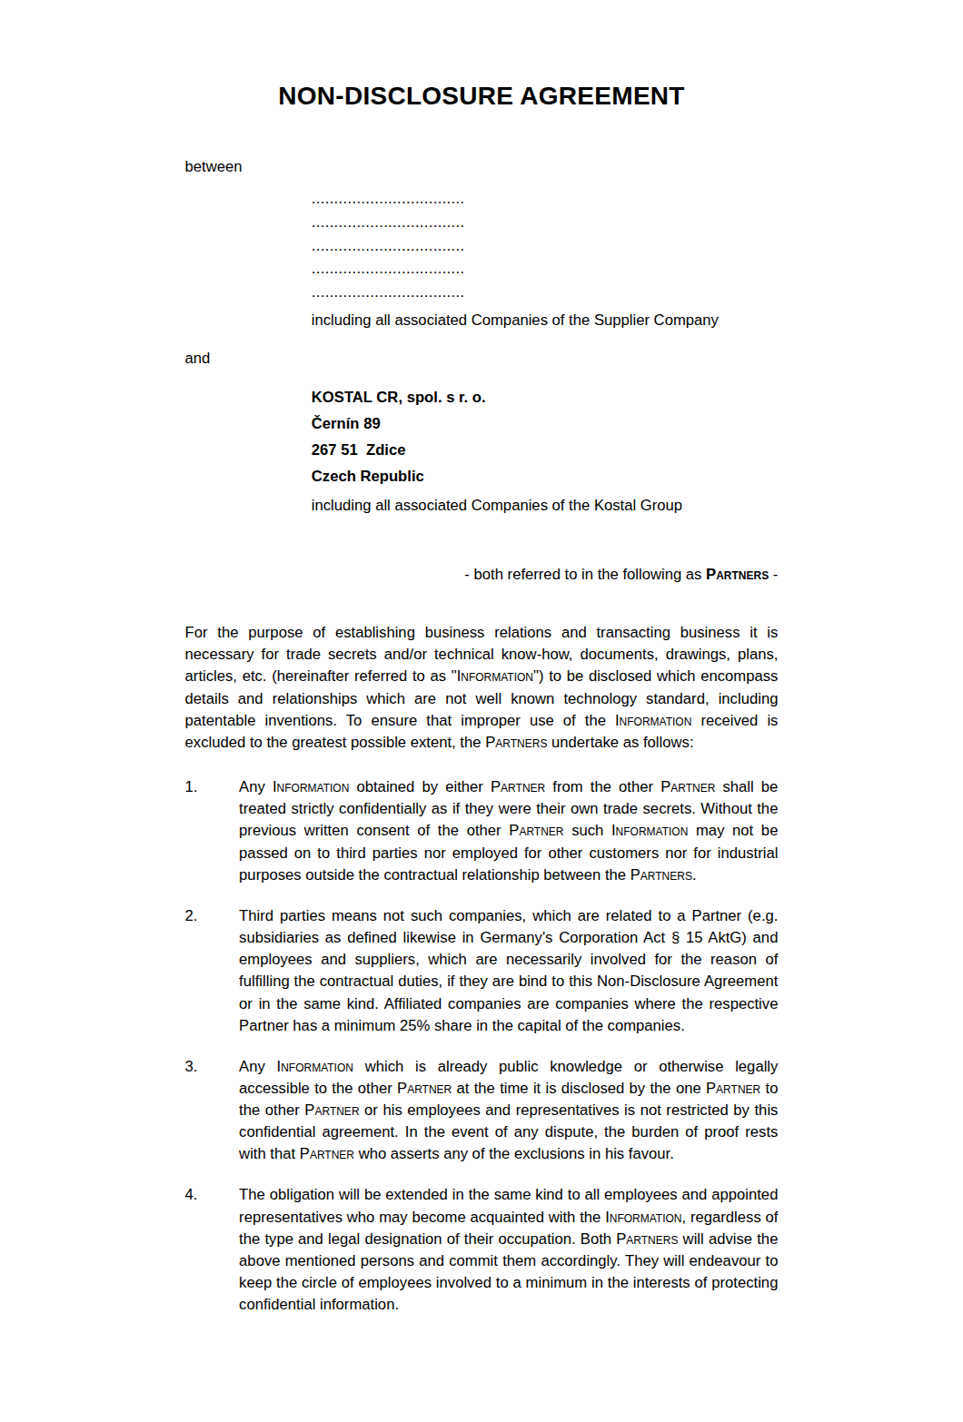NON-DISCLOSURE AGREEMENT
between
..................................
..................................
..................................
..................................
..................................
including all associated Companies of the Supplier Company
and
KOSTAL CR, spol. s r. o.
Černín 89
267 51 Zdice
Czech Republic
including all associated Companies of the Kostal Group
- both referred to in the following as Partners -
For the purpose of establishing business relations and transacting business it is necessary for trade secrets and/or technical know-how, documents, drawings, plans, articles, etc. (hereinafter referred to as "Information") to be disclosed which encompass details and relationships which are not well known technology standard, including patentable inventions. To ensure that improper use of the Information received is excluded to the greatest possible extent, the Partners undertake as follows:
Any Information obtained by either Partner from the other Partner shall be treated strictly confidentially as if they were their own trade secrets. Without the previous written consent of the other Partner such Information may not be passed on to third parties nor employed for other customers nor for industrial purposes outside the contractual relationship between the Partners.
Third parties means not such companies, which are related to a Partner (e.g. subsidiaries as defined likewise in Germany's Corporation Act § 15 AktG) and employees and suppliers, which are necessarily involved for the reason of fulfilling the contractual duties, if they are bind to this Non-Disclosure Agreement or in the same kind. Affiliated companies are companies where the respective Partner has a minimum 25% share in the capital of the companies.
Any Information which is already public knowledge or otherwise legally accessible to the other Partner at the time it is disclosed by the one Partner to the other Partner or his employees and representatives is not restricted by this confidential agreement. In the event of any dispute, the burden of proof rests with that Partner who asserts any of the exclusions in his favour.
The obligation will be extended in the same kind to all employees and appointed representatives who may become acquainted with the Information, regardless of the type and legal designation of their occupation. Both Partners will advise the above mentioned persons and commit them accordingly. They will endeavour to keep the circle of employees involved to a minimum in the interests of protecting confidential information.